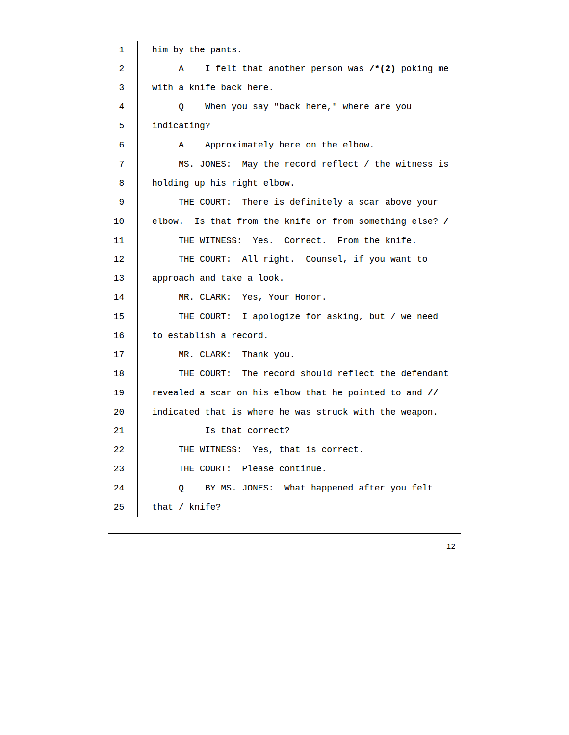| 1 | him by the pants. |
| 2 | A I felt that another person was /*(2) poking me |
| 3 | with a knife back here. |
| 4 | Q When you say "back here," where are you |
| 5 | indicating? |
| 6 | A Approximately here on the elbow. |
| 7 | MS. JONES: May the record reflect / the witness is |
| 8 | holding up his right elbow. |
| 9 | THE COURT: There is definitely a scar above your |
| 10 | elbow. Is that from the knife or from something else? / |
| 11 | THE WITNESS: Yes. Correct. From the knife. |
| 12 | THE COURT: All right. Counsel, if you want to |
| 13 | approach and take a look. |
| 14 | MR. CLARK: Yes, Your Honor. |
| 15 | THE COURT: I apologize for asking, but / we need |
| 16 | to establish a record. |
| 17 | MR. CLARK: Thank you. |
| 18 | THE COURT: The record should reflect the defendant |
| 19 | revealed a scar on his elbow that he pointed to and // |
| 20 | indicated that is where he was struck with the weapon. |
| 21 | Is that correct? |
| 22 | THE WITNESS: Yes, that is correct. |
| 23 | THE COURT: Please continue. |
| 24 | Q BY MS. JONES: What happened after you felt |
| 25 | that / knife? |
12